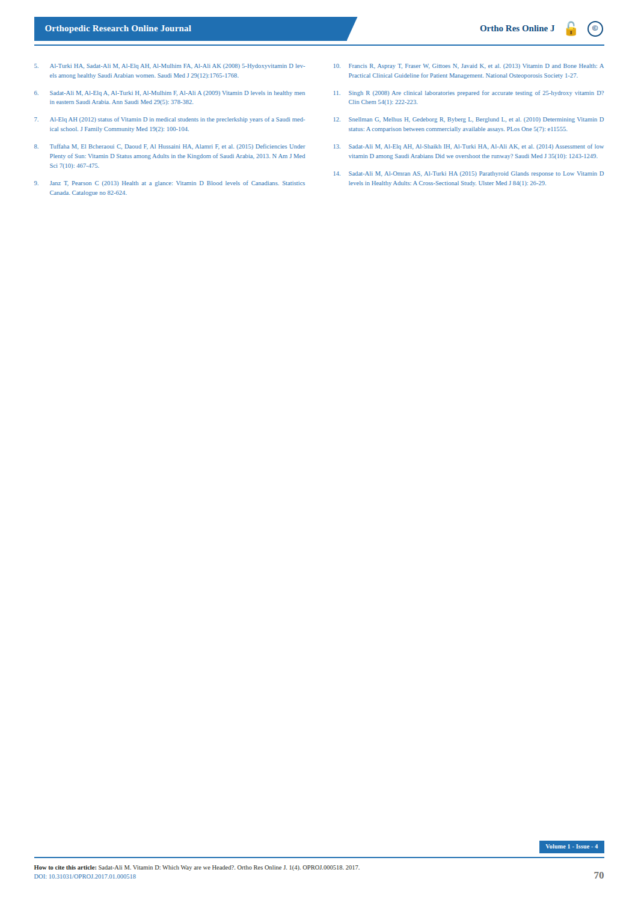Orthopedic Research Online Journal
Ortho Res Online J
🔓
©
5. Al-Turki HA, Sadat-Ali M, Al-Elq AH, Al-Mulhim FA, Al-Ali AK (2008) 5-Hydoxyvitamin D levels among healthy Saudi Arabian women. Saudi Med J 29(12):1765-1768.
6. Sadat-Ali M, Al-Elq A, Al-Turki H, Al-Mulhim F, Al-Ali A (2009) Vitamin D levels in healthy men in eastern Saudi Arabia. Ann Saudi Med 29(5): 378-382.
7. Al-Elq AH (2012) status of Vitamin D in medical students in the preclerkship years of a Saudi medical school. J Family Community Med 19(2): 100-104.
8. Tuffaha M, El Bcheraoui C, Daoud F, Al Hussaini HA, Alamri F, et al. (2015) Deficiencies Under Plenty of Sun: Vitamin D Status among Adults in the Kingdom of Saudi Arabia, 2013. N Am J Med Sci 7(10): 467-475.
9. Janz T, Pearson C (2013) Health at a glance: Vitamin D Blood levels of Canadians. Statistics Canada. Catalogue no 82-624.
10. Francis R, Aspray T, Fraser W, Gittoes N, Javaid K, et al. (2013) Vitamin D and Bone Health: A Practical Clinical Guideline for Patient Management. National Osteoporosis Society 1-27.
11. Singh R (2008) Are clinical laboratories prepared for accurate testing of 25-hydroxy vitamin D? Clin Chem 54(1): 222-223.
12. Snellman G, Melhus H, Gedeborg R, Byberg L, Berglund L, et al. (2010) Determining Vitamin D status: A comparison between commercially available assays. PLos One 5(7): e11555.
13. Sadat-Ali M, Al-Elq AH, Al-Shaikh IH, Al-Turki HA, Al-Ali AK, et al. (2014) Assessment of low vitamin D among Saudi Arabians Did we overshoot the runway? Saudi Med J 35(10): 1243-1249.
14. Sadat-Ali M, Al-Omran AS, Al-Turki HA (2015) Parathyroid Glands response to Low Vitamin D levels in Healthy Adults: A Cross-Sectional Study. Ulster Med J 84(1): 26-29.
Volume 1 - Issue - 4
How to cite this article: Sadat-Ali M. Vitamin D: Which Way are we Headed?. Ortho Res Online J. 1(4). OPROJ.000518. 2017.
DOI: 10.31031/OPROJ.2017.01.000518
70